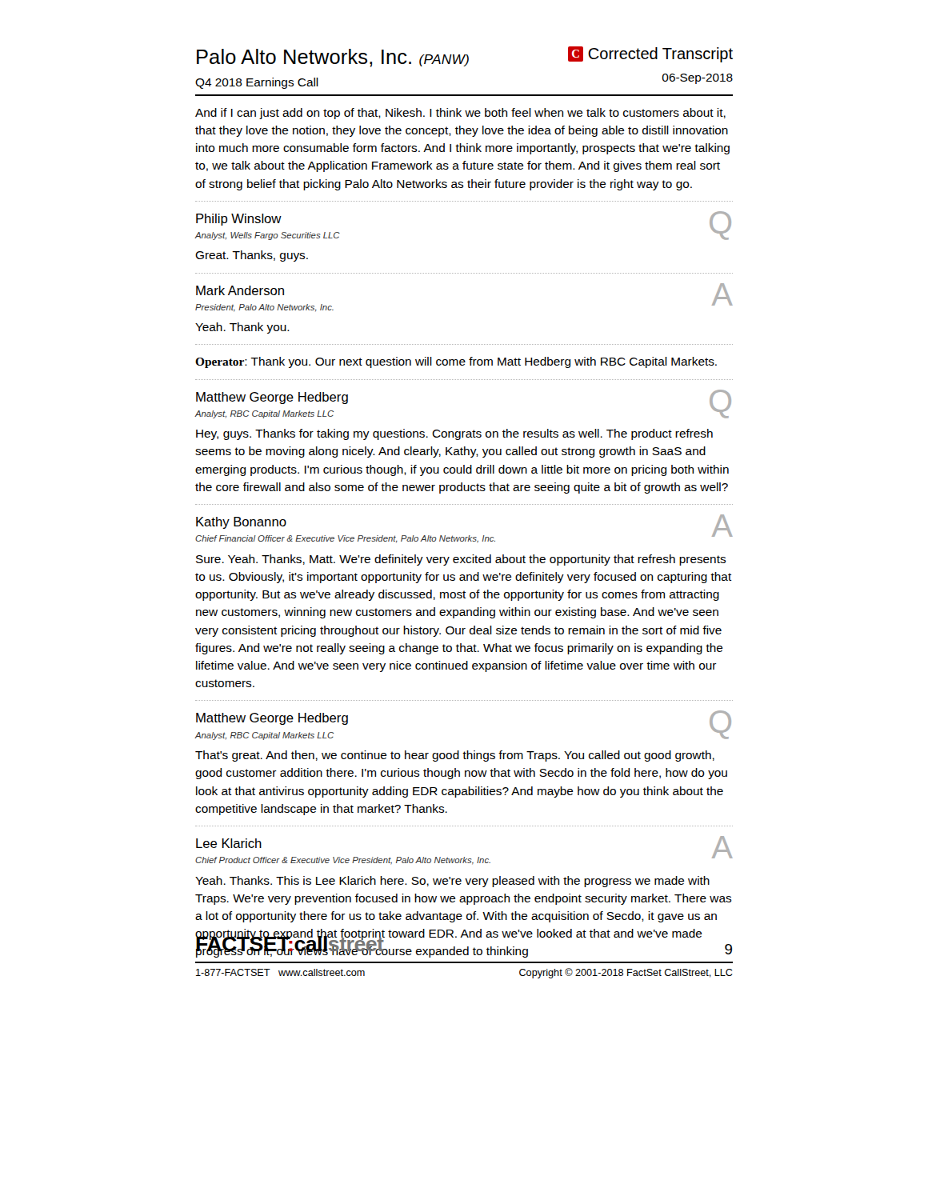Palo Alto Networks, Inc. (PANW)
Q4 2018 Earnings Call
C Corrected Transcript
06-Sep-2018
And if I can just add on top of that, Nikesh. I think we both feel when we talk to customers about it, that they love the notion, they love the concept, they love the idea of being able to distill innovation into much more consumable form factors. And I think more importantly, prospects that we're talking to, we talk about the Application Framework as a future state for them. And it gives them real sort of strong belief that picking Palo Alto Networks as their future provider is the right way to go.
Q
Philip Winslow
Analyst, Wells Fargo Securities LLC
Great. Thanks, guys.
A
Mark Anderson
President, Palo Alto Networks, Inc.
Yeah. Thank you.
Operator: Thank you. Our next question will come from Matt Hedberg with RBC Capital Markets.
Q
Matthew George Hedberg
Analyst, RBC Capital Markets LLC
Hey, guys. Thanks for taking my questions. Congrats on the results as well. The product refresh seems to be moving along nicely. And clearly, Kathy, you called out strong growth in SaaS and emerging products. I'm curious though, if you could drill down a little bit more on pricing both within the core firewall and also some of the newer products that are seeing quite a bit of growth as well?
A
Kathy Bonanno
Chief Financial Officer & Executive Vice President, Palo Alto Networks, Inc.
Sure. Yeah. Thanks, Matt. We're definitely very excited about the opportunity that refresh presents to us. Obviously, it's important opportunity for us and we're definitely very focused on capturing that opportunity. But as we've already discussed, most of the opportunity for us comes from attracting new customers, winning new customers and expanding within our existing base. And we've seen very consistent pricing throughout our history. Our deal size tends to remain in the sort of mid five figures. And we're not really seeing a change to that. What we focus primarily on is expanding the lifetime value. And we've seen very nice continued expansion of lifetime value over time with our customers.
Q
Matthew George Hedberg
Analyst, RBC Capital Markets LLC
That's great. And then, we continue to hear good things from Traps. You called out good growth, good customer addition there. I'm curious though now that with Secdo in the fold here, how do you look at that antivirus opportunity adding EDR capabilities? And maybe how do you think about the competitive landscape in that market? Thanks.
A
Lee Klarich
Chief Product Officer & Executive Vice President, Palo Alto Networks, Inc.
Yeah. Thanks. This is Lee Klarich here. So, we're very pleased with the progress we made with Traps. We're very prevention focused in how we approach the endpoint security market. There was a lot of opportunity there for us to take advantage of. With the acquisition of Secdo, it gave us an opportunity to expand that footprint toward EDR. And as we've looked at that and we've made progress on it, our views have of course expanded to thinking
FACTSET: call street
9
1-877-FACTSET www.callstreet.com
Copyright © 2001-2018 FactSet CallStreet, LLC